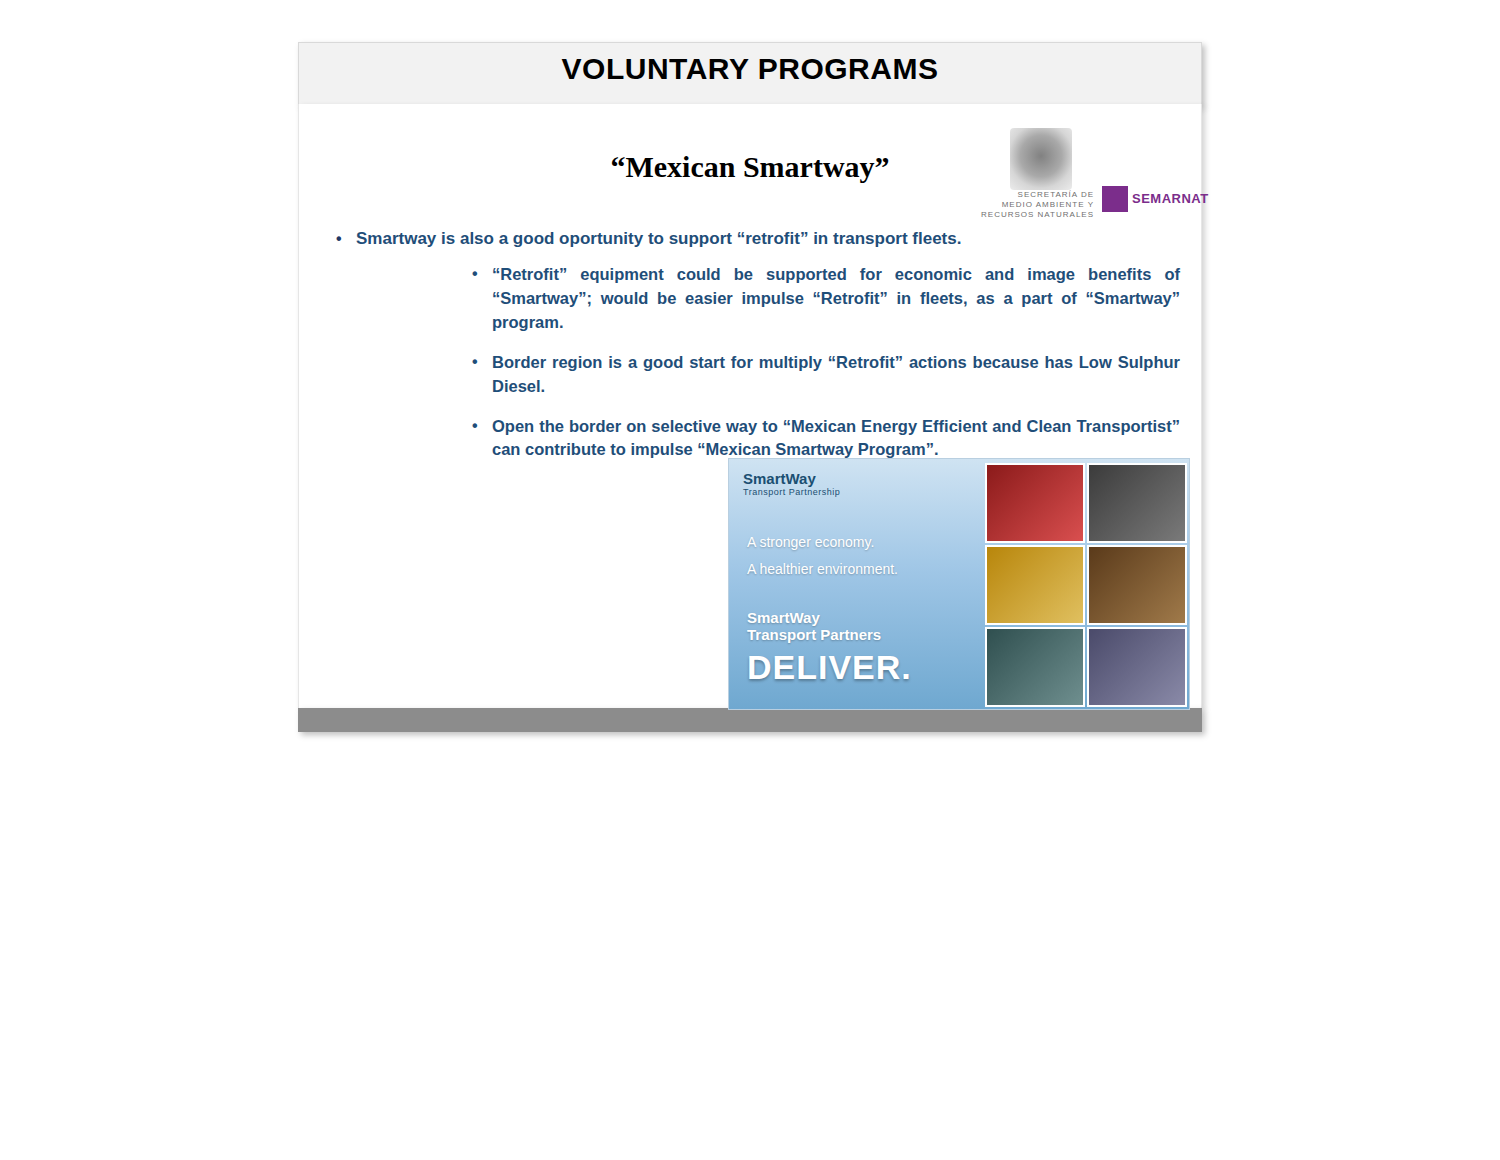VOLUNTARY PROGRAMS
“Mexican Smartway”
Secretaría de
Medio Ambiente y
Recursos Naturales
SEMARNAT
Smartway is also a good oportunity to support “retrofit” in transport fleets.
“Retrofit” equipment could be supported for economic and image benefits of “Smartway”; would be easier impulse “Retrofit” in fleets, as a part of “Smartway” program.
Border region is a good start for multiply “Retrofit” actions because has Low Sulphur Diesel.
Open the border on selective way to “Mexican Energy Efficient and Clean Transportist” can contribute to impulse “Mexican Smartway Program”.
SmartWayTransport Partnership
A stronger economy.
A healthier environment.
SmartWay
Transport Partners
DELIVER.